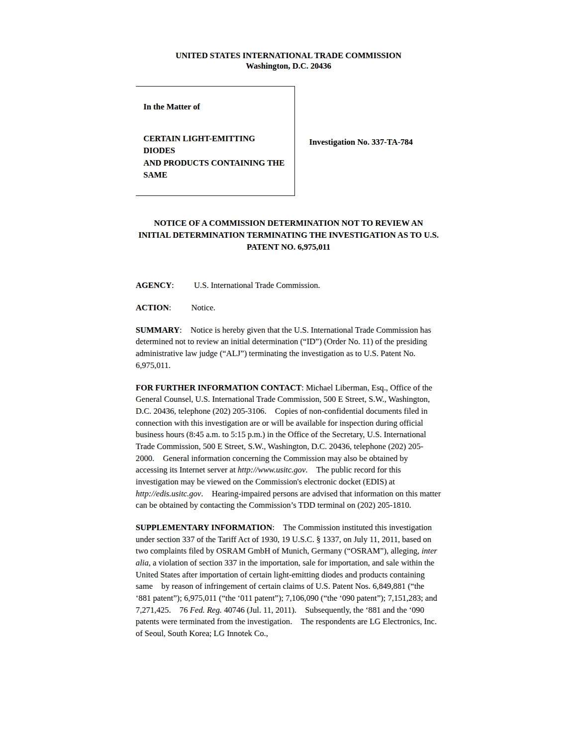UNITED STATES INTERNATIONAL TRADE COMMISSION
Washington, D.C. 20436
| In the Matter of CERTAIN LIGHT-EMITTING DIODES AND PRODUCTS CONTAINING THE SAME | Investigation No. 337-TA-784 |
NOTICE OF A COMMISSION DETERMINATION NOT TO REVIEW AN
INITIAL DETERMINATION TERMINATING THE INVESTIGATION AS TO U.S.
PATENT NO. 6,975,011
AGENCY: U.S. International Trade Commission.
ACTION: Notice.
SUMMARY: Notice is hereby given that the U.S. International Trade Commission has determined not to review an initial determination (“ID”) (Order No. 11) of the presiding administrative law judge (“ALJ”) terminating the investigation as to U.S. Patent No. 6,975,011.
FOR FURTHER INFORMATION CONTACT: Michael Liberman, Esq., Office of the General Counsel, U.S. International Trade Commission, 500 E Street, S.W., Washington, D.C. 20436, telephone (202) 205-3106. Copies of non-confidential documents filed in connection with this investigation are or will be available for inspection during official business hours (8:45 a.m. to 5:15 p.m.) in the Office of the Secretary, U.S. International Trade Commission, 500 E Street, S.W., Washington, D.C. 20436, telephone (202) 205-2000. General information concerning the Commission may also be obtained by accessing its Internet server at http://www.usitc.gov. The public record for this investigation may be viewed on the Commission's electronic docket (EDIS) at http://edis.usitc.gov. Hearing-impaired persons are advised that information on this matter can be obtained by contacting the Commission’s TDD terminal on (202) 205-1810.
SUPPLEMENTARY INFORMATION: The Commission instituted this investigation under section 337 of the Tariff Act of 1930, 19 U.S.C. § 1337, on July 11, 2011, based on two complaints filed by OSRAM GmbH of Munich, Germany (“OSRAM”), alleging, inter alia, a violation of section 337 in the importation, sale for importation, and sale within the United States after importation of certain light-emitting diodes and products containing same by reason of infringement of certain claims of U.S. Patent Nos. 6,849,881 (“the ‘881 patent”); 6,975,011 (“the ‘011 patent”); 7,106,090 (“the ‘090 patent”); 7,151,283; and 7,271,425. 76 Fed. Reg. 40746 (Jul. 11, 2011). Subsequently, the ‘881 and the ‘090 patents were terminated from the investigation. The respondents are LG Electronics, Inc. of Seoul, South Korea; LG Innotek Co.,